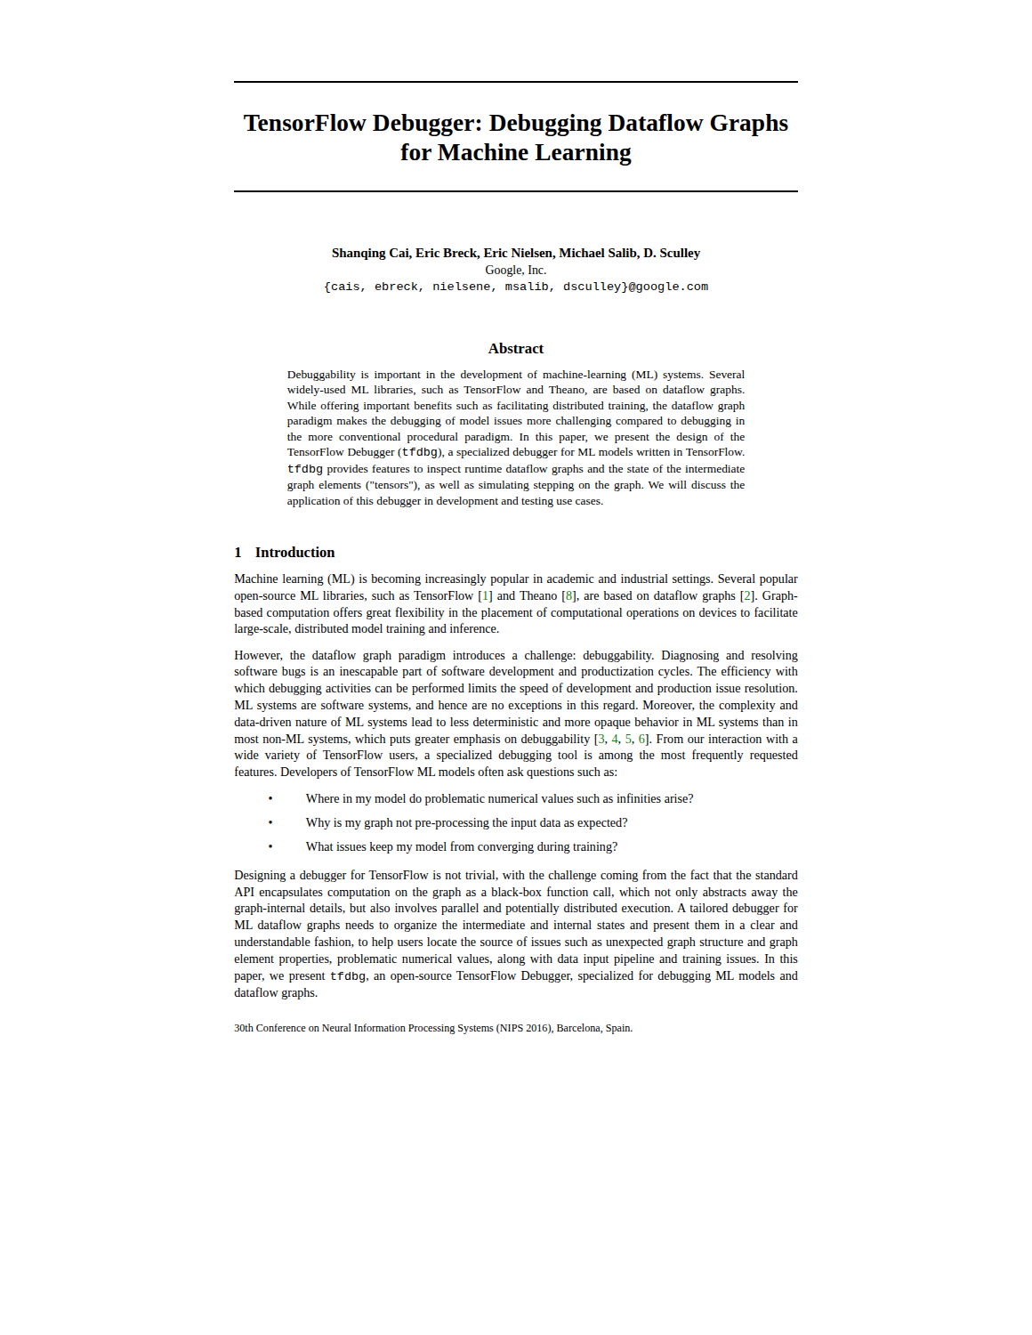TensorFlow Debugger: Debugging Dataflow Graphs
for Machine Learning
Shanqing Cai, Eric Breck, Eric Nielsen, Michael Salib, D. Sculley
Google, Inc.
{cais, ebreck, nielsene, msalib, dsculley}@google.com
Abstract
Debuggability is important in the development of machine-learning (ML) systems. Several widely-used ML libraries, such as TensorFlow and Theano, are based on dataflow graphs. While offering important benefits such as facilitating distributed training, the dataflow graph paradigm makes the debugging of model issues more challenging compared to debugging in the more conventional procedural paradigm. In this paper, we present the design of the TensorFlow Debugger (tfdbg), a specialized debugger for ML models written in TensorFlow. tfdbg provides features to inspect runtime dataflow graphs and the state of the intermediate graph elements ("tensors"), as well as simulating stepping on the graph. We will discuss the application of this debugger in development and testing use cases.
1 Introduction
Machine learning (ML) is becoming increasingly popular in academic and industrial settings. Several popular open-source ML libraries, such as TensorFlow [1] and Theano [8], are based on dataflow graphs [2]. Graph-based computation offers great flexibility in the placement of computational operations on devices to facilitate large-scale, distributed model training and inference.
However, the dataflow graph paradigm introduces a challenge: debuggability. Diagnosing and resolving software bugs is an inescapable part of software development and productization cycles. The efficiency with which debugging activities can be performed limits the speed of development and production issue resolution. ML systems are software systems, and hence are no exceptions in this regard. Moreover, the complexity and data-driven nature of ML systems lead to less deterministic and more opaque behavior in ML systems than in most non-ML systems, which puts greater emphasis on debuggability [3, 4, 5, 6]. From our interaction with a wide variety of TensorFlow users, a specialized debugging tool is among the most frequently requested features. Developers of TensorFlow ML models often ask questions such as:
Where in my model do problematic numerical values such as infinities arise?
Why is my graph not pre-processing the input data as expected?
What issues keep my model from converging during training?
Designing a debugger for TensorFlow is not trivial, with the challenge coming from the fact that the standard API encapsulates computation on the graph as a black-box function call, which not only abstracts away the graph-internal details, but also involves parallel and potentially distributed execution. A tailored debugger for ML dataflow graphs needs to organize the intermediate and internal states and present them in a clear and understandable fashion, to help users locate the source of issues such as unexpected graph structure and graph element properties, problematic numerical values, along with data input pipeline and training issues. In this paper, we present tfdbg, an open-source TensorFlow Debugger, specialized for debugging ML models and dataflow graphs.
30th Conference on Neural Information Processing Systems (NIPS 2016), Barcelona, Spain.